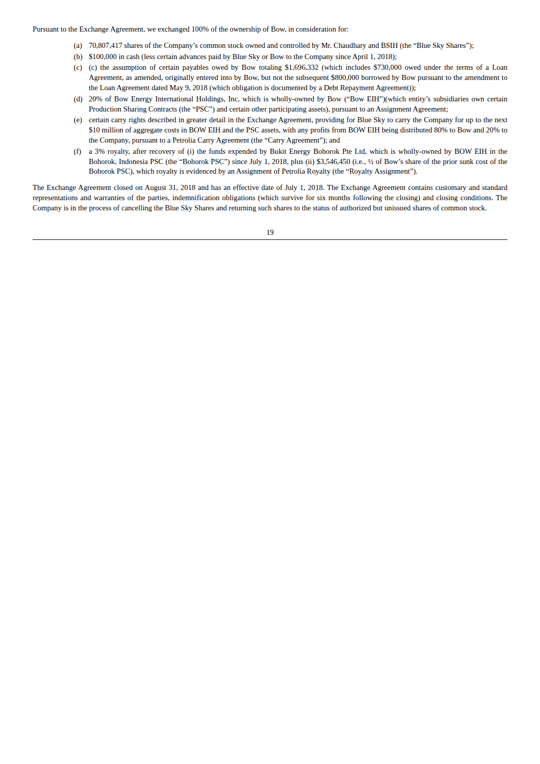Pursuant to the Exchange Agreement, we exchanged 100% of the ownership of Bow, in consideration for:
70,807,417 shares of the Company’s common stock owned and controlled by Mr. Chaudhary and BSIH (the “Blue Sky Shares”);
$100,000 in cash (less certain advances paid by Blue Sky or Bow to the Company since April 1, 2018);
(c) the assumption of certain payables owed by Bow totaling $1,696,332 (which includes $730,000 owed under the terms of a Loan Agreement, as amended, originally entered into by Bow, but not the subsequent $800,000 borrowed by Bow pursuant to the amendment to the Loan Agreement dated May 9, 2018 (which obligation is documented by a Debt Repayment Agreement));
20% of Bow Energy International Holdings, Inc, which is wholly-owned by Bow (“Bow EIH”)(which entity’s subsidiaries own certain Production Sharing Contracts (the “PSC”) and certain other participating assets), pursuant to an Assignment Agreement;
certain carry rights described in greater detail in the Exchange Agreement, providing for Blue Sky to carry the Company for up to the next $10 million of aggregate costs in BOW EIH and the PSC assets, with any profits from BOW EIH being distributed 80% to Bow and 20% to the Company, pursuant to a Petrolia Carry Agreement (the “Carry Agreement”); and
a 3% royalty, after recovery of (i) the funds expended by Bukit Energy Bohorok Pte Ltd, which is wholly-owned by BOW EIH in the Bohorok, Indonesia PSC (the “Bohorok PSC”) since July 1, 2018, plus (ii) $3,546,450 (i.e., ½ of Bow’s share of the prior sunk cost of the Bohorok PSC), which royalty is evidenced by an Assignment of Petrolia Royalty (the “Royalty Assignment”).
The Exchange Agreement closed on August 31, 2018 and has an effective date of July 1, 2018. The Exchange Agreement contains customary and standard representations and warranties of the parties, indemnification obligations (which survive for six months following the closing) and closing conditions. The Company is in the process of cancelling the Blue Sky Shares and returning such shares to the status of authorized but unissued shares of common stock.
19